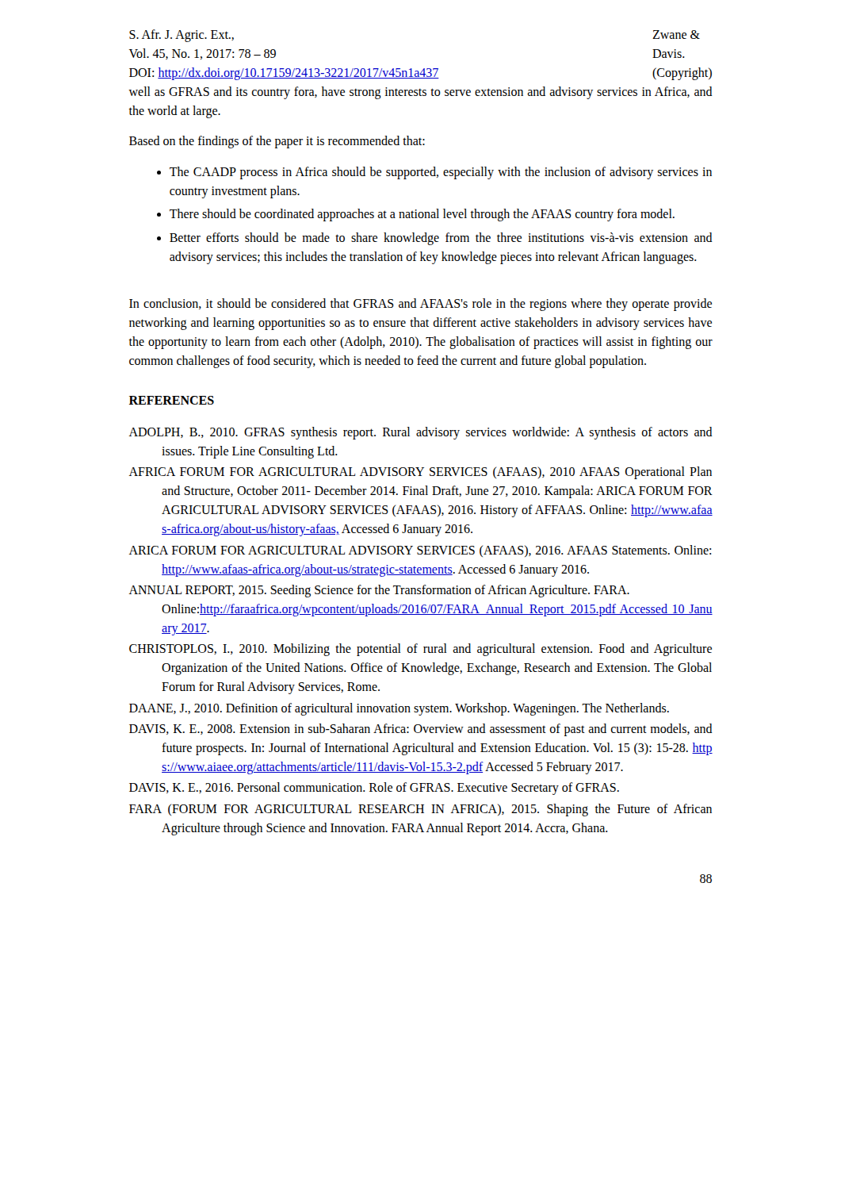S. Afr. J. Agric. Ext.,
Vol. 45, No. 1, 2017: 78 – 89
DOI: http://dx.doi.org/10.17159/2413-3221/2017/v45n1a437
Zwane &
Davis.
(Copyright)
well as GFRAS and its country fora, have strong interests to serve extension and advisory services in Africa, and the world at large.
Based on the findings of the paper it is recommended that:
The CAADP process in Africa should be supported, especially with the inclusion of advisory services in country investment plans.
There should be coordinated approaches at a national level through the AFAAS country fora model.
Better efforts should be made to share knowledge from the three institutions vis-à-vis extension and advisory services; this includes the translation of key knowledge pieces into relevant African languages.
In conclusion, it should be considered that GFRAS and AFAAS's role in the regions where they operate provide networking and learning opportunities so as to ensure that different active stakeholders in advisory services have the opportunity to learn from each other (Adolph, 2010). The globalisation of practices will assist in fighting our common challenges of food security, which is needed to feed the current and future global population.
References
ADOLPH, B., 2010. GFRAS synthesis report. Rural advisory services worldwide: A synthesis of actors and issues. Triple Line Consulting Ltd.
AFRICA FORUM FOR AGRICULTURAL ADVISORY SERVICES (AFAAS), 2010 AFAAS Operational Plan and Structure, October 2011- December 2014. Final Draft, June 27, 2010. Kampala: ARICA FORUM FOR AGRICULTURAL ADVISORY SERVICES (AFAAS), 2016. History of AFFAAS. Online: http://www.afaas-africa.org/about-us/history-afaas, Accessed 6 January 2016.
ARICA FORUM FOR AGRICULTURAL ADVISORY SERVICES (AFAAS), 2016. AFAAS Statements. Online: http://www.afaas-africa.org/about-us/strategic-statements. Accessed 6 January 2016.
ANNUAL REPORT, 2015. Seeding Science for the Transformation of African Agriculture. FARA.
Online:http://faraafrica.org/wpcontent/uploads/2016/07/FARA_Annual_Report_2015.pdf Accessed 10 January 2017.
CHRISTOPLOS, I., 2010. Mobilizing the potential of rural and agricultural extension. Food and Agriculture Organization of the United Nations. Office of Knowledge, Exchange, Research and Extension. The Global Forum for Rural Advisory Services, Rome.
DAANE, J., 2010. Definition of agricultural innovation system. Workshop. Wageningen. The Netherlands.
DAVIS, K. E., 2008. Extension in sub-Saharan Africa: Overview and assessment of past and current models, and future prospects. In: Journal of International Agricultural and Extension Education. Vol. 15 (3): 15-28. https://www.aiaee.org/attachments/article/111/davis-Vol-15.3-2.pdf Accessed 5 February 2017.
DAVIS, K. E., 2016. Personal communication. Role of GFRAS. Executive Secretary of GFRAS.
FARA (FORUM FOR AGRICULTURAL RESEARCH IN AFRICA), 2015. Shaping the Future of African Agriculture through Science and Innovation. FARA Annual Report 2014. Accra, Ghana.
88